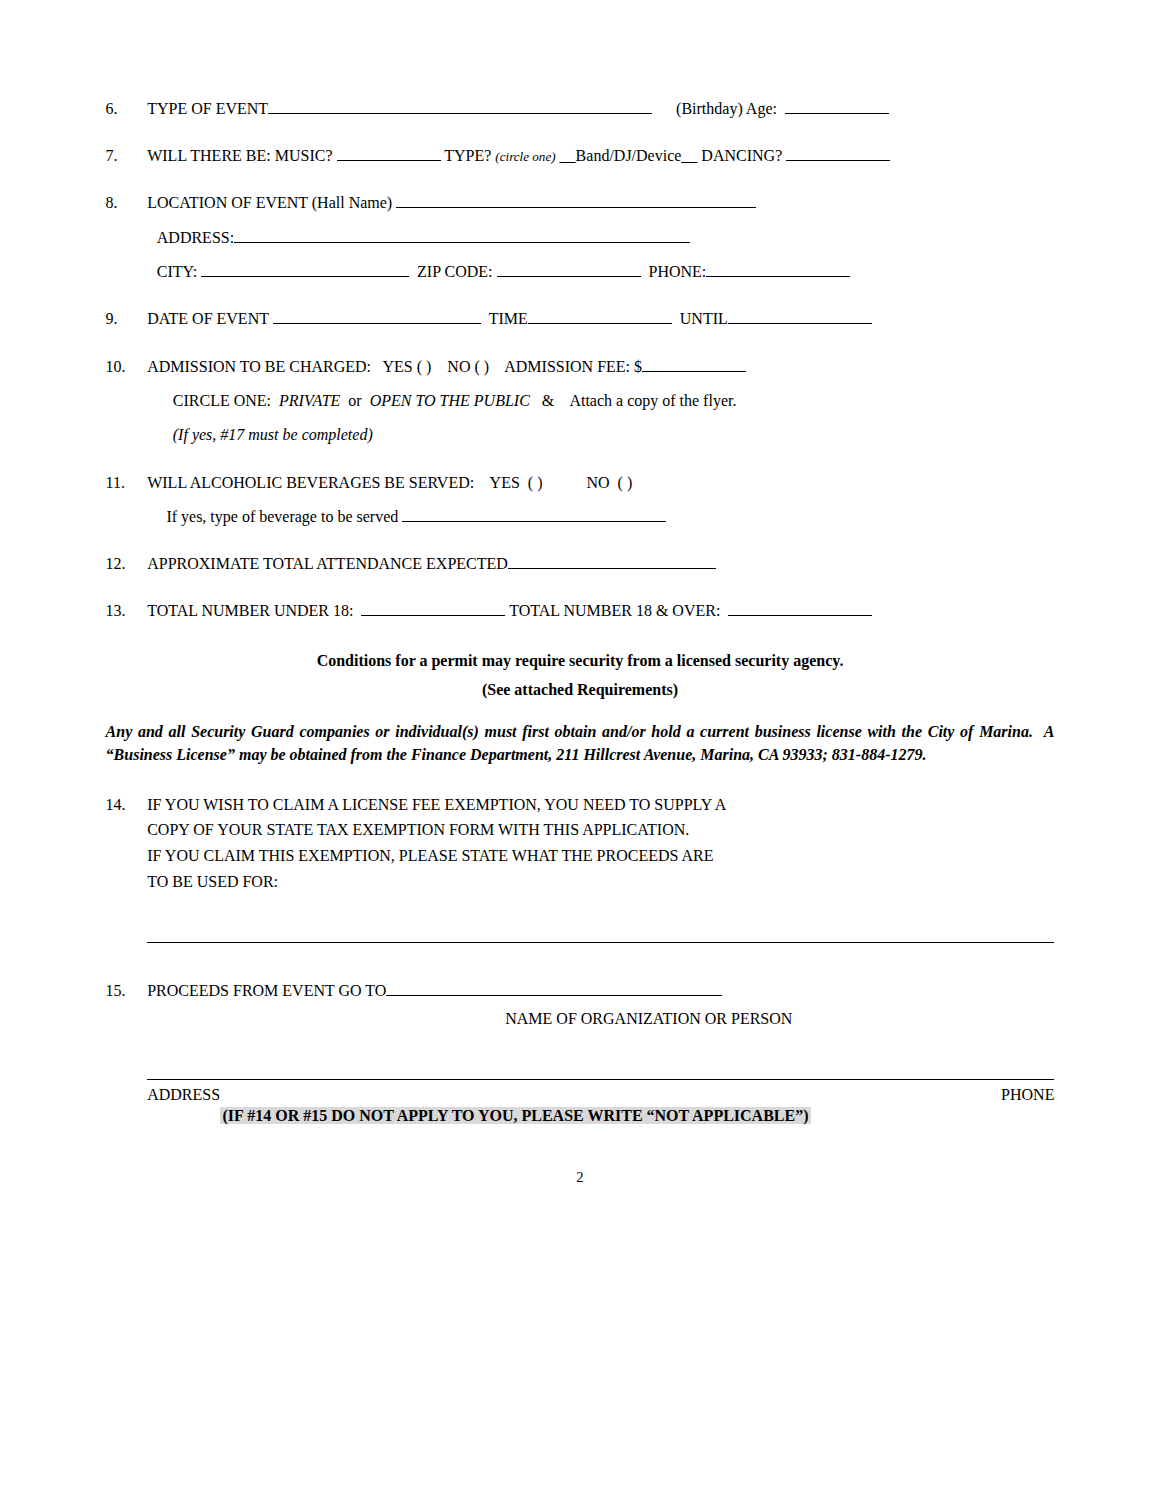6. TYPE OF EVENT (Birthday) Age:
7. WILL THERE BE: MUSIC? TYPE? (circle one) __Band/DJ/Device__ DANCING?
8. LOCATION OF EVENT (Hall Name) ADDRESS: CITY: ZIP CODE: PHONE:
9. DATE OF EVENT TIME UNTIL
10. ADMISSION TO BE CHARGED: YES ( ) NO ( ) ADMISSION FEE: $ CIRCLE ONE: PRIVATE or OPEN TO THE PUBLIC & Attach a copy of the flyer. (If yes, #17 must be completed)
11. WILL ALCOHOLIC BEVERAGES BE SERVED: YES ( ) NO ( ) If yes, type of beverage to be served
12. APPROXIMATE TOTAL ATTENDANCE EXPECTED
13. TOTAL NUMBER UNDER 18: TOTAL NUMBER 18 & OVER:
Conditions for a permit may require security from a licensed security agency.
(See attached Requirements)
Any and all Security Guard companies or individual(s) must first obtain and/or hold a current business license with the City of Marina. A “Business License” may be obtained from the Finance Department, 211 Hillcrest Avenue, Marina, CA 93933; 831-884-1279.
14. IF YOU WISH TO CLAIM A LICENSE FEE EXEMPTION, YOU NEED TO SUPPLY A
COPY OF YOUR STATE TAX EXEMPTION FORM WITH THIS APPLICATION.
IF YOU CLAIM THIS EXEMPTION, PLEASE STATE WHAT THE PROCEEDS ARE
TO BE USED FOR:
15. PROCEEDS FROM EVENT GO TO NAME OF ORGANIZATION OR PERSON ADDRESS PHONE
(IF #14 OR #15 DO NOT APPLY TO YOU, PLEASE WRITE “NOT APPLICABLE”)
2